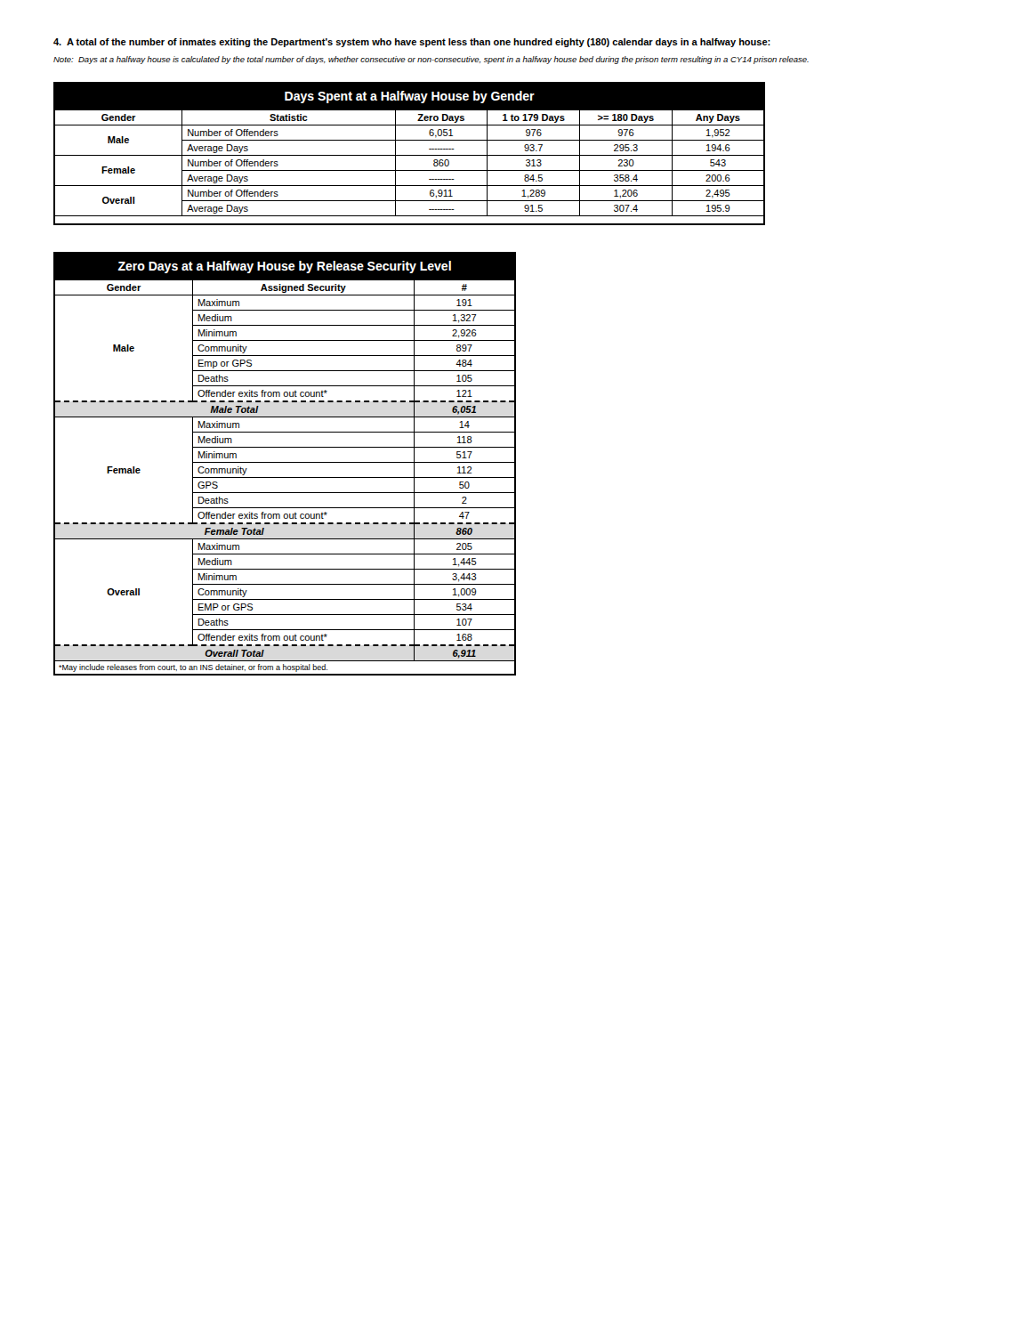4. A total of the number of inmates exiting the Department's system who have spent less than one hundred eighty (180) calendar days in a halfway house:
Note: Days at a halfway house is calculated by the total number of days, whether consecutive or non-consecutive, spent in a halfway house bed during the prison term resulting in a CY14 prison release.
Days Spent at a Halfway House by Gender
| Gender | Statistic | Zero Days | 1 to 179 Days | >= 180 Days | Any Days |
| --- | --- | --- | --- | --- | --- |
| Male | Number of Offenders | 6,051 | 976 | 976 | 1,952 |
| Average Days | --------- | 93.7 | 295.3 | 194.6 |
| Female | Number of Offenders | 860 | 313 | 230 | 543 |
| Average Days | --------- | 84.5 | 358.4 | 200.6 |
| Overall | Number of Offenders | 6,911 | 1,289 | 1,206 | 2,495 |
| Average Days | --------- | 91.5 | 307.4 | 195.9 |
Zero Days at a Halfway House by Release Security Level
| Gender | Assigned Security | # |
| --- | --- | --- |
| Male | Maximum | 191 |
| Medium | 1,327 |
| Minimum | 2,926 |
| Community | 897 |
| Emp or GPS | 484 |
| Deaths | 105 |
| Offender exits from out count* | 121 |
| Male Total | 6,051 |
| Female | Maximum | 14 |
| Medium | 118 |
| Minimum | 517 |
| Community | 112 |
| GPS | 50 |
| Deaths | 2 |
| Offender exits from out count* | 47 |
| Female Total | 860 |
| Overall | Maximum | 205 |
| Medium | 1,445 |
| Minimum | 3,443 |
| Community | 1,009 |
| EMP or GPS | 534 |
| Deaths | 107 |
| Offender exits from out count* | 168 |
| Overall Total | 6,911 |
| *May include releases from court, to an INS detainer, or from a hospital bed. |